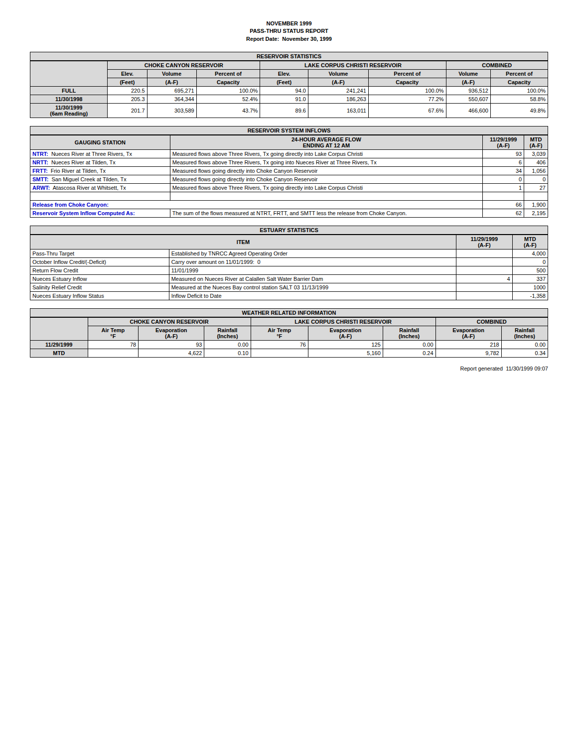NOVEMBER 1999
PASS-THRU STATUS REPORT
Report Date: November 30, 1999
RESERVOIR STATISTICS
| | CHOKE CANYON RESERVOIR | LAKE CORPUS CHRISTI RESERVOIR | COMBINED |
| --- | --- | --- | --- |
| Elev. | Volume | Percent of | Elev. | Volume | Percent of | Volume | Percent of |
| (Feet) | (A-F) | Capacity | (Feet) | (A-F) | Capacity | (A-F) | Capacity |
| FULL | 220.5 | 695,271 | 100.0% | 94.0 | 241,241 | 100.0% | 936,512 | 100.0% |
| 11/30/1998 | 205.3 | 364,344 | 52.4% | 91.0 | 186,263 | 77.2% | 550,607 | 58.8% |
| 11/30/1999 (6am Reading) | 201.7 | 303,589 | 43.7% | 89.6 | 163,011 | 67.6% | 466,600 | 49.8% |
RESERVOIR SYSTEM INFLOWS
| GAUGING STATION | 24-HOUR AVERAGE FLOW ENDING AT 12 AM | 11/29/1999 (A-F) | MTD (A-F) |
| --- | --- | --- | --- |
| NTRT: Nueces River at Three Rivers, Tx | Measured flows above Three Rivers, Tx going directly into Lake Corpus Christi | 93 | 3,039 |
| NRTT: Nueces River at Tilden, Tx | Measured flows above Three Rivers, Tx going into Nueces River at Three Rivers, Tx | 6 | 406 |
| FRTT: Frio River at Tilden, Tx | Measured flows going directly into Choke Canyon Reservoir | 34 | 1,056 |
| SMTT: San Miguel Creek at Tilden, Tx | Measured flows going directly into Choke Canyon Reservoir | 0 | 0 |
| ARWT: Atascosa River at Whitsett, Tx | Measured flows above Three Rivers, Tx going directly into Lake Corpus Christi | 1 | 27 |
| Release from Choke Canyon: | 66 | 1,900 |
| Reservoir System Inflow Computed As: | The sum of the flows measured at NTRT, FRTT, and SMTT less the release from Choke Canyon. | 62 | 2,195 |
ESTUARY STATISTICS
| ITEM | 11/29/1999 (A-F) | MTD (A-F) |
| --- | --- | --- |
| Pass-Thru Target | Established by TNRCC Agreed Operating Order | | 4,000 |
| October Inflow Credit/(-Deficit) | Carry over amount on 11/01/1999: 0 | | 0 |
| Return Flow Credit | 11/01/1999 | | 500 |
| Nueces Estuary Inflow | Measured on Nueces River at Calallen Salt Water Barrier Dam | 4 | 337 |
| Salinity Relief Credit | Measured at the Nueces Bay control station SALT 03 11/13/1999 | | 1000 |
| Nueces Estuary Inflow Status | Inflow Deficit to Date | | -1,358 |
WEATHER RELATED INFORMATION
| | CHOKE CANYON RESERVOIR | LAKE CORPUS CHRISTI RESERVOIR | COMBINED |
| --- | --- | --- | --- |
| Air Temp °F | Evaporation (A-F) | Rainfall (Inches) | Air Temp °F | Evaporation (A-F) | Rainfall (Inches) | Evaporation (A-F) | Rainfall (Inches) |
| 11/29/1999 | 78 | 93 | 0.00 | 76 | 125 | 0.00 | 218 | 0.00 |
| MTD | | 4,622 | 0.10 | | 5,160 | 0.24 | 9,782 | 0.34 |
Report generated 11/30/1999 09:07